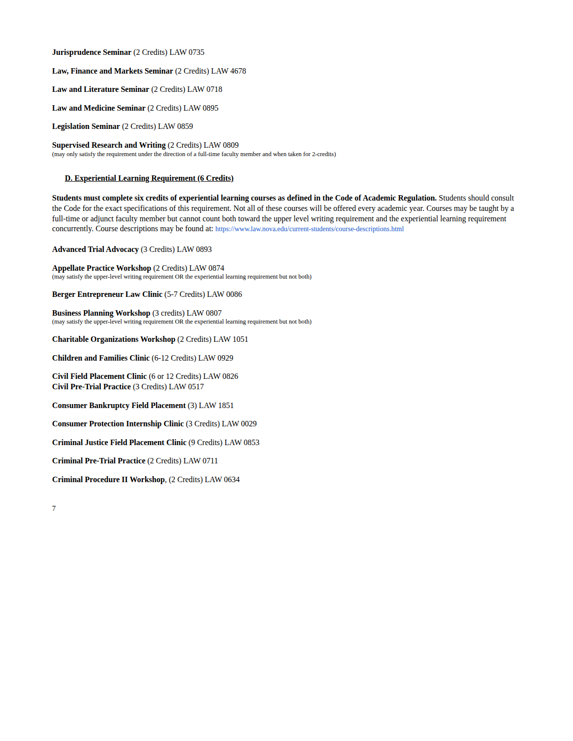Jurisprudence Seminar (2 Credits) LAW 0735
Law, Finance and Markets Seminar (2 Credits) LAW 4678
Law and Literature Seminar (2 Credits) LAW 0718
Law and Medicine Seminar (2 Credits) LAW 0895
Legislation Seminar (2 Credits) LAW 0859
Supervised Research and Writing (2 Credits) LAW 0809
(may only satisfy the requirement under the direction of a full-time faculty member and when taken for 2-credits)
D. Experiential Learning Requirement (6 Credits)
Students must complete six credits of experiential learning courses as defined in the Code of Academic Regulation. Students should consult the Code for the exact specifications of this requirement. Not all of these courses will be offered every academic year. Courses may be taught by a full-time or adjunct faculty member but cannot count both toward the upper level writing requirement and the experiential learning requirement concurrently. Course descriptions may be found at: https://www.law.nova.edu/current-students/course-descriptions.html
Advanced Trial Advocacy (3 Credits) LAW 0893
Appellate Practice Workshop (2 Credits) LAW 0874
(may satisfy the upper-level writing requirement OR the experiential learning requirement but not both)
Berger Entrepreneur Law Clinic (5-7 Credits) LAW 0086
Business Planning Workshop (3 credits) LAW 0807
(may satisfy the upper-level writing requirement OR the experiential learning requirement but not both)
Charitable Organizations Workshop (2 Credits) LAW 1051
Children and Families Clinic (6-12 Credits) LAW 0929
Civil Field Placement Clinic (6 or 12 Credits) LAW 0826
Civil Pre-Trial Practice (3 Credits) LAW 0517
Consumer Bankruptcy Field Placement (3) LAW 1851
Consumer Protection Internship Clinic (3 Credits) LAW 0029
Criminal Justice Field Placement Clinic (9 Credits) LAW 0853
Criminal Pre-Trial Practice (2 Credits) LAW 0711
Criminal Procedure II Workshop, (2 Credits) LAW 0634
7